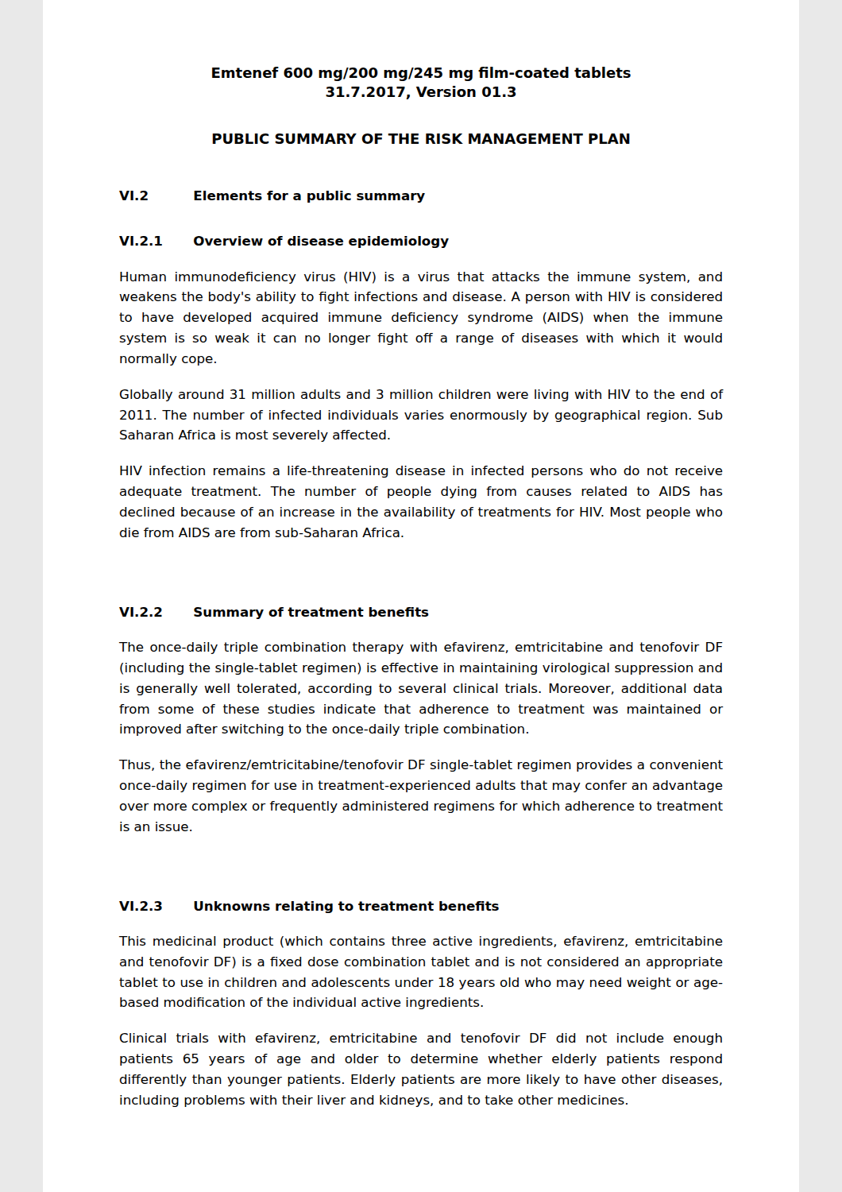Emtenef 600 mg/200 mg/245 mg film-coated tablets
31.7.2017, Version 01.3 PUBLIC SUMMARY OF THE RISK MANAGEMENT PLAN
VI.2 Elements for a public summary
VI.2.1 Overview of disease epidemiology
Human immunodeficiency virus (HIV) is a virus that attacks the immune system, and weakens the body's ability to fight infections and disease. A person with HIV is considered to have developed acquired immune deficiency syndrome (AIDS) when the immune system is so weak it can no longer fight off a range of diseases with which it would normally cope.
Globally around 31 million adults and 3 million children were living with HIV to the end of 2011. The number of infected individuals varies enormously by geographical region. Sub Saharan Africa is most severely affected.
HIV infection remains a life-threatening disease in infected persons who do not receive adequate treatment. The number of people dying from causes related to AIDS has declined because of an increase in the availability of treatments for HIV. Most people who die from AIDS are from sub-Saharan Africa.
VI.2.2 Summary of treatment benefits
The once-daily triple combination therapy with efavirenz, emtricitabine and tenofovir DF (including the single-tablet regimen) is effective in maintaining virological suppression and is generally well tolerated, according to several clinical trials. Moreover, additional data from some of these studies indicate that adherence to treatment was maintained or improved after switching to the once-daily triple combination.
Thus, the efavirenz/emtricitabine/tenofovir DF single-tablet regimen provides a convenient once-daily regimen for use in treatment-experienced adults that may confer an advantage over more complex or frequently administered regimens for which adherence to treatment is an issue.
VI.2.3 Unknowns relating to treatment benefits
This medicinal product (which contains three active ingredients, efavirenz, emtricitabine and tenofovir DF) is a fixed dose combination tablet and is not considered an appropriate tablet to use in children and adolescents under 18 years old who may need weight or age-based modification of the individual active ingredients.
Clinical trials with efavirenz, emtricitabine and tenofovir DF did not include enough patients 65 years of age and older to determine whether elderly patients respond differently than younger patients. Elderly patients are more likely to have other diseases, including problems with their liver and kidneys, and to take other medicines.